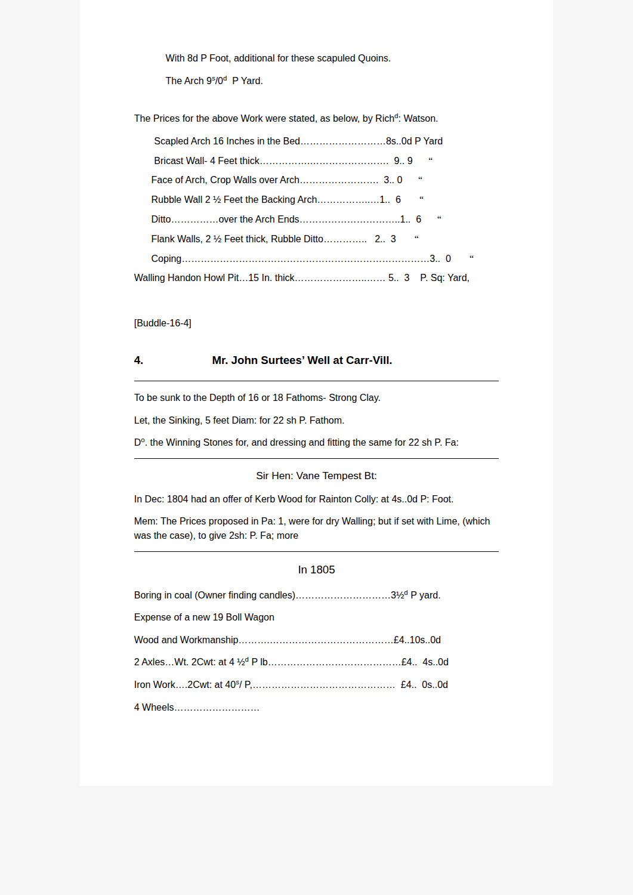With 8d P Foot, additional for these scapuled Quoins.
The Arch 9s/0d P Yard.
The Prices for the above Work were stated, as below, by Richd: Watson.
Scapled Arch 16 Inches in the Bed………………………8s..0d P Yard
Bricast Wall- 4 Feet thick…………….……………………. 9.. 9 “
Face of Arch, Crop Walls over Arch……………………. 3.. 0 “
Rubble Wall 2 ½ Feet the Backing Arch……………..…1.. 6 “
Ditto……………over the Arch Ends…………………………..1.. 6 “
Flank Walls, 2 ½ Feet thick, Rubble Ditto………….. 2.. 3 “
Coping……………………………………………………………………3.. 0 “
Walling Handon Howl Pit…15 In. thick…………………..…… 5.. 3 P. Sq: Yard,
[Buddle-16-4]
4. Mr. John Surtees’ Well at Carr-Vill.
To be sunk to the Depth of 16 or 18 Fathoms- Strong Clay.
Let, the Sinking, 5 feet Diam: for 22 sh P. Fathom.
Do. the Winning Stones for, and dressing and fitting the same for 22 sh P. Fa:
Sir Hen: Vane Tempest Bt:
In Dec: 1804 had an offer of Kerb Wood for Rainton Colly: at 4s..0d P: Foot.
Mem: The Prices proposed in Pa: 1, were for dry Walling; but if set with Lime, (which was the case), to give 2sh: P. Fa; more
In 1805
Boring in coal (Owner finding candles)…………………………3½d P yard.
Expense of a new 19 Boll Wagon
Wood and Workmanship……….…………………………………£4..10s..0d
2 Axles…Wt. 2Cwt: at 4 ½d P lb……………………………………£4.. 4s..0d
Iron Work….2Cwt: at 40s/ P,……………………………………… £4.. 0s..0d
4 Wheels………………………